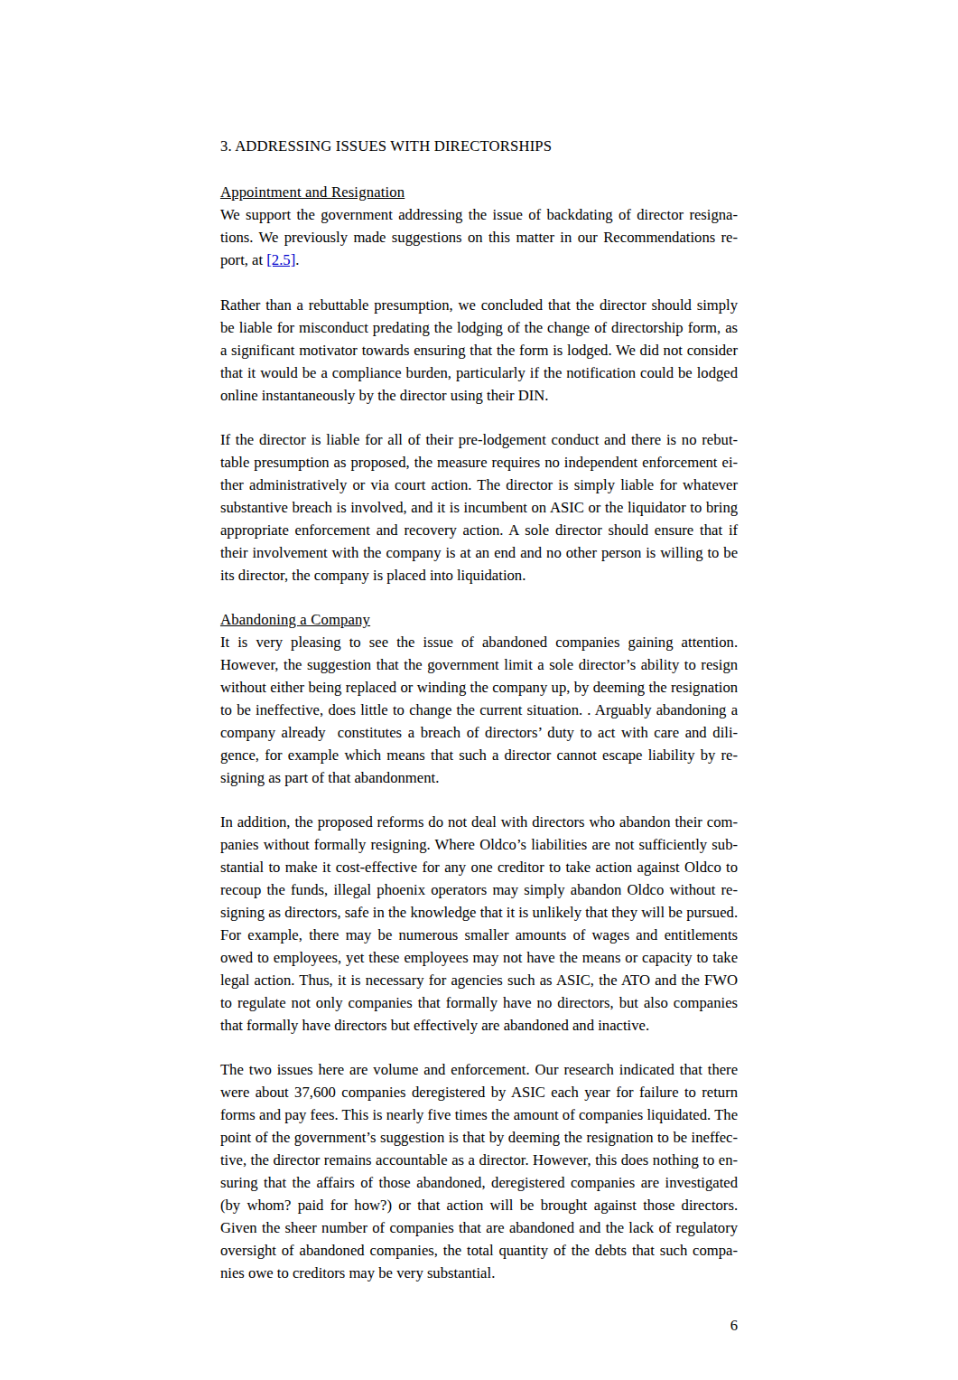3. ADDRESSING ISSUES WITH DIRECTORSHIPS
Appointment and Resignation
We support the government addressing the issue of backdating of director resignations. We previously made suggestions on this matter in our Recommendations report, at [2.5].
Rather than a rebuttable presumption, we concluded that the director should simply be liable for misconduct predating the lodging of the change of directorship form, as a significant motivator towards ensuring that the form is lodged. We did not consider that it would be a compliance burden, particularly if the notification could be lodged online instantaneously by the director using their DIN.
If the director is liable for all of their pre-lodgement conduct and there is no rebuttable presumption as proposed, the measure requires no independent enforcement either administratively or via court action. The director is simply liable for whatever substantive breach is involved, and it is incumbent on ASIC or the liquidator to bring appropriate enforcement and recovery action. A sole director should ensure that if their involvement with the company is at an end and no other person is willing to be its director, the company is placed into liquidation.
Abandoning a Company
It is very pleasing to see the issue of abandoned companies gaining attention. However, the suggestion that the government limit a sole director’s ability to resign without either being replaced or winding the company up, by deeming the resignation to be ineffective, does little to change the current situation. . Arguably abandoning a company already constitutes a breach of directors’ duty to act with care and diligence, for example which means that such a director cannot escape liability by resigning as part of that abandonment.
In addition, the proposed reforms do not deal with directors who abandon their companies without formally resigning. Where Oldco’s liabilities are not sufficiently substantial to make it cost-effective for any one creditor to take action against Oldco to recoup the funds, illegal phoenix operators may simply abandon Oldco without resigning as directors, safe in the knowledge that it is unlikely that they will be pursued. For example, there may be numerous smaller amounts of wages and entitlements owed to employees, yet these employees may not have the means or capacity to take legal action. Thus, it is necessary for agencies such as ASIC, the ATO and the FWO to regulate not only companies that formally have no directors, but also companies that formally have directors but effectively are abandoned and inactive.
The two issues here are volume and enforcement. Our research indicated that there were about 37,600 companies deregistered by ASIC each year for failure to return forms and pay fees. This is nearly five times the amount of companies liquidated. The point of the government’s suggestion is that by deeming the resignation to be ineffective, the director remains accountable as a director. However, this does nothing to ensuring that the affairs of those abandoned, deregistered companies are investigated (by whom? paid for how?) or that action will be brought against those directors. Given the sheer number of companies that are abandoned and the lack of regulatory oversight of abandoned companies, the total quantity of the debts that such companies owe to creditors may be very substantial.
6